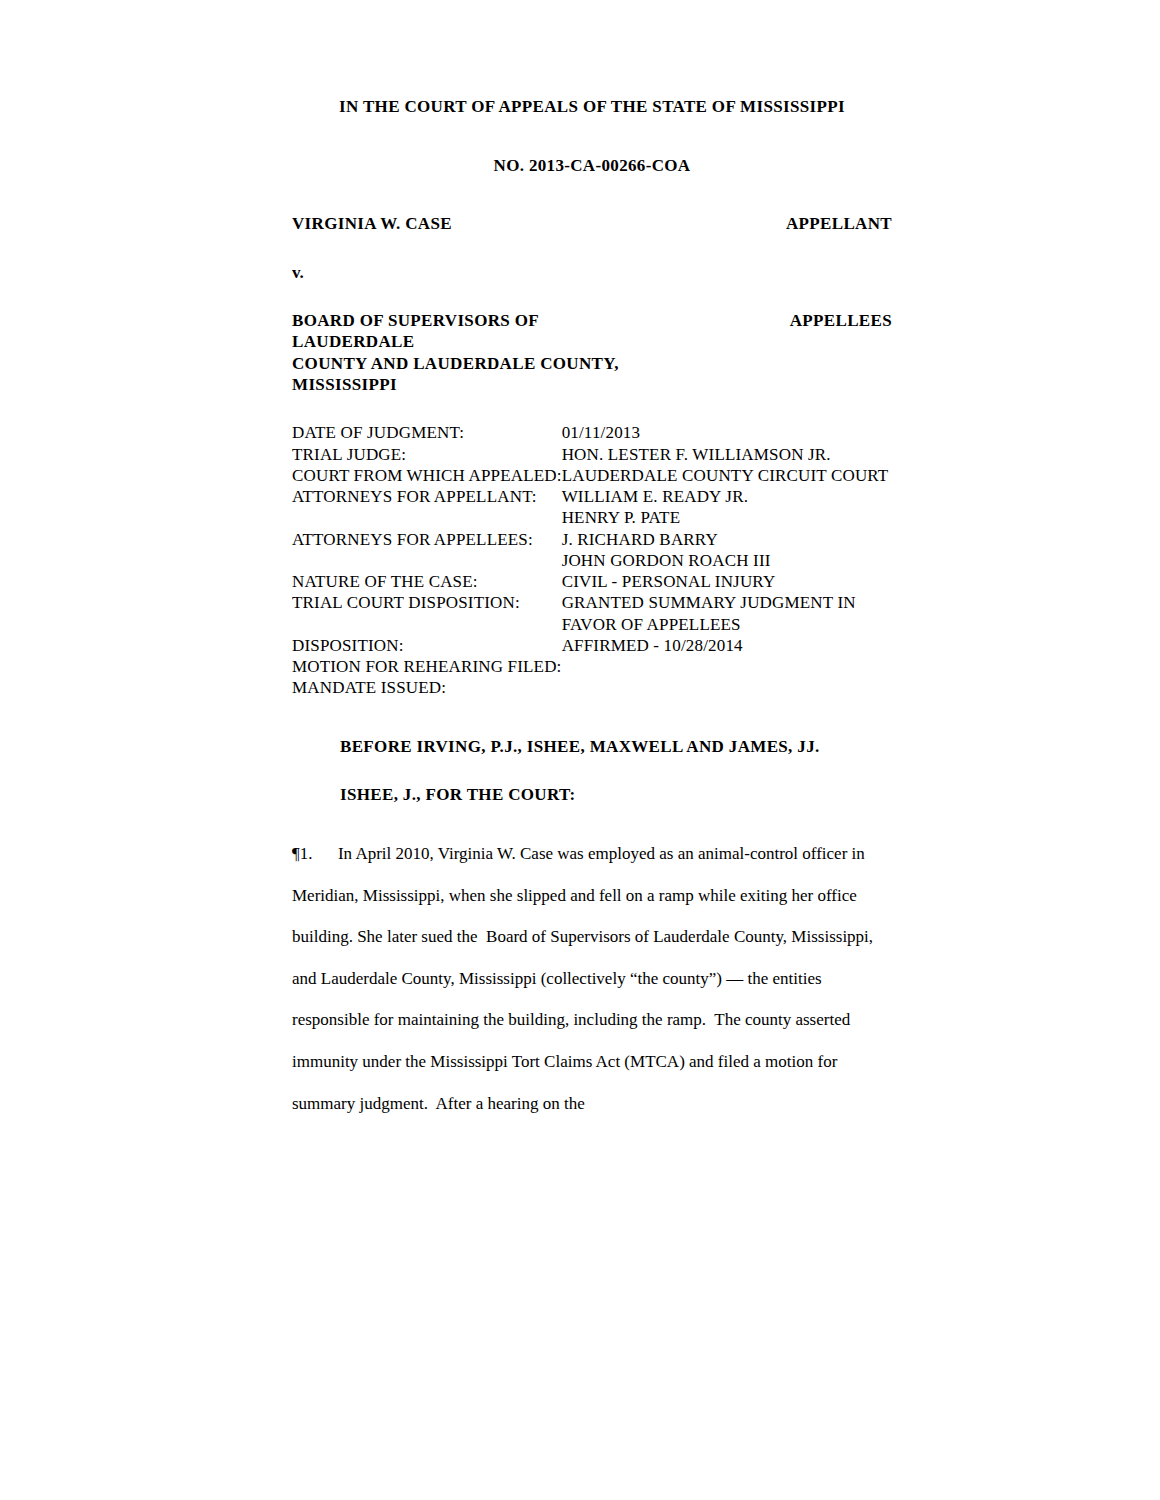IN THE COURT OF APPEALS OF THE STATE OF MISSISSIPPI
NO. 2013-CA-00266-COA
| VIRGINIA W. CASE | APPELLANT |
v.
| BOARD OF SUPERVISORS OF LAUDERDALE COUNTY AND LAUDERDALE COUNTY, MISSISSIPPI | APPELLEES |
| DATE OF JUDGMENT: | 01/11/2013 |
| TRIAL JUDGE: | HON. LESTER F. WILLIAMSON JR. |
| COURT FROM WHICH APPEALED: | LAUDERDALE COUNTY CIRCUIT COURT |
| ATTORNEYS FOR APPELLANT: | WILLIAM E. READY JR. HENRY P. PATE |
| ATTORNEYS FOR APPELLEES: | J. RICHARD BARRY JOHN GORDON ROACH III |
| NATURE OF THE CASE: | CIVIL - PERSONAL INJURY |
| TRIAL COURT DISPOSITION: | GRANTED SUMMARY JUDGMENT IN FAVOR OF APPELLEES |
| DISPOSITION: | AFFIRMED - 10/28/2014 |
| MOTION FOR REHEARING FILED: | |
| MANDATE ISSUED: | |
BEFORE IRVING, P.J., ISHEE, MAXWELL AND JAMES, JJ.
ISHEE, J., FOR THE COURT:
¶1.  In April 2010, Virginia W. Case was employed as an animal-control officer in Meridian, Mississippi, when she slipped and fell on a ramp while exiting her office building. She later sued the Board of Supervisors of Lauderdale County, Mississippi, and Lauderdale County, Mississippi (collectively “the county”) — the entities responsible for maintaining the building, including the ramp. The county asserted immunity under the Mississippi Tort Claims Act (MTCA) and filed a motion for summary judgment. After a hearing on the